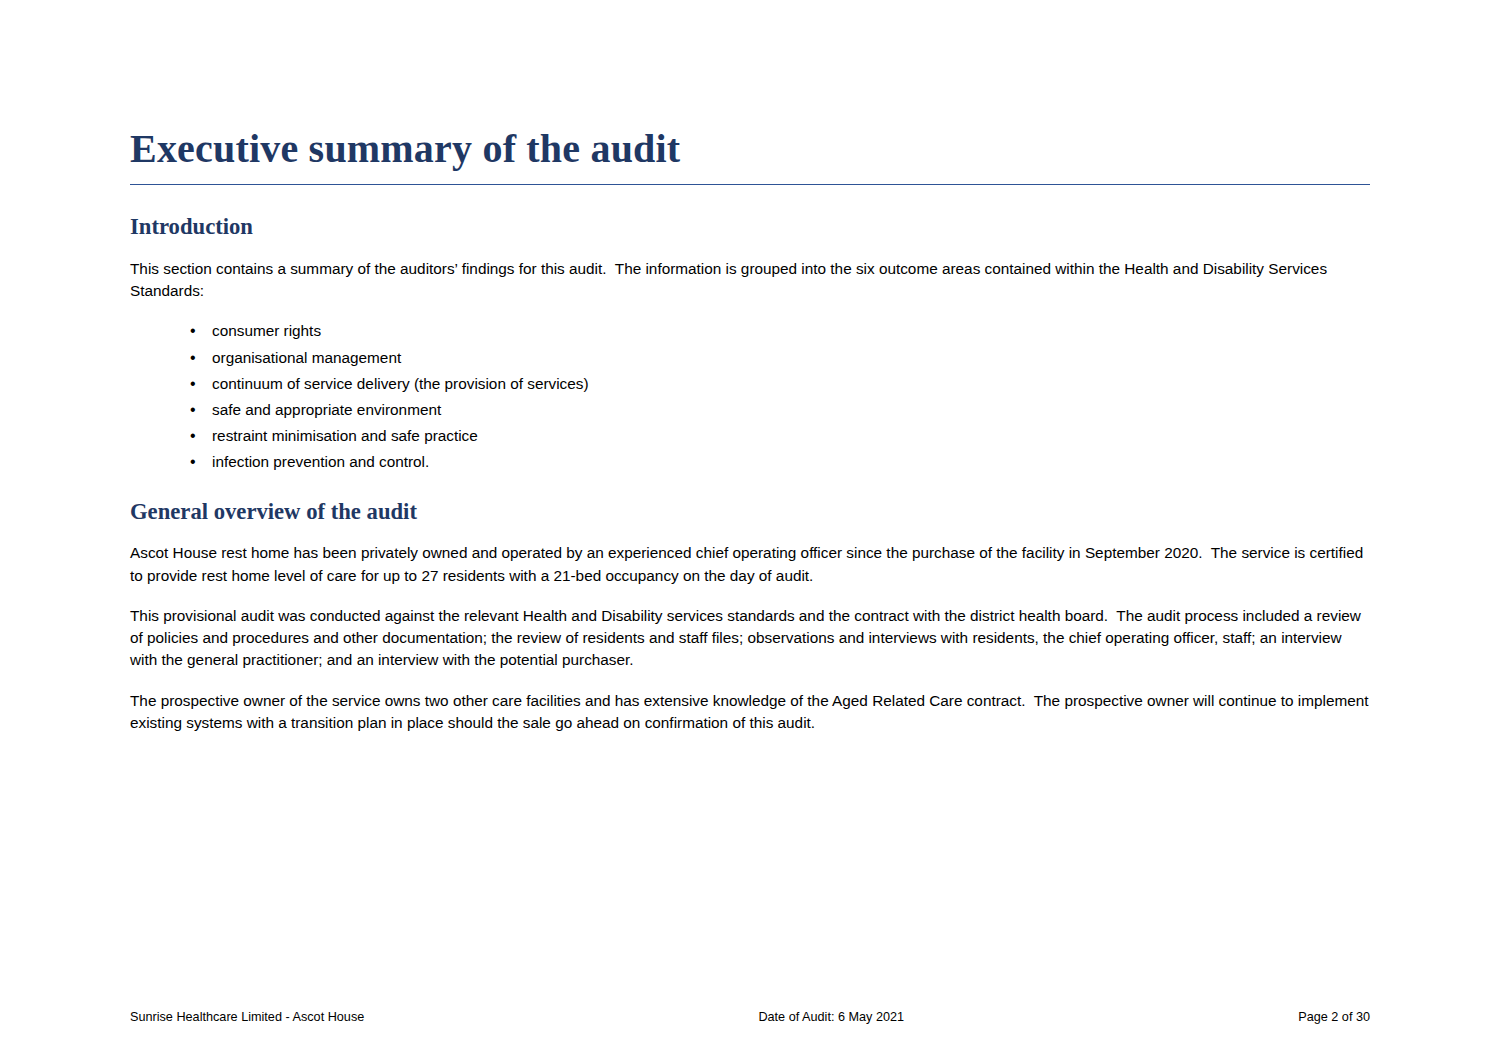Executive summary of the audit
Introduction
This section contains a summary of the auditors’ findings for this audit. The information is grouped into the six outcome areas contained within the Health and Disability Services Standards:
consumer rights
organisational management
continuum of service delivery (the provision of services)
safe and appropriate environment
restraint minimisation and safe practice
infection prevention and control.
General overview of the audit
Ascot House rest home has been privately owned and operated by an experienced chief operating officer since the purchase of the facility in September 2020. The service is certified to provide rest home level of care for up to 27 residents with a 21-bed occupancy on the day of audit.
This provisional audit was conducted against the relevant Health and Disability services standards and the contract with the district health board. The audit process included a review of policies and procedures and other documentation; the review of residents and staff files; observations and interviews with residents, the chief operating officer, staff; an interview with the general practitioner; and an interview with the potential purchaser.
The prospective owner of the service owns two other care facilities and has extensive knowledge of the Aged Related Care contract. The prospective owner will continue to implement existing systems with a transition plan in place should the sale go ahead on confirmation of this audit.
Sunrise Healthcare Limited - Ascot House
Date of Audit: 6 May 2021
Page 2 of 30